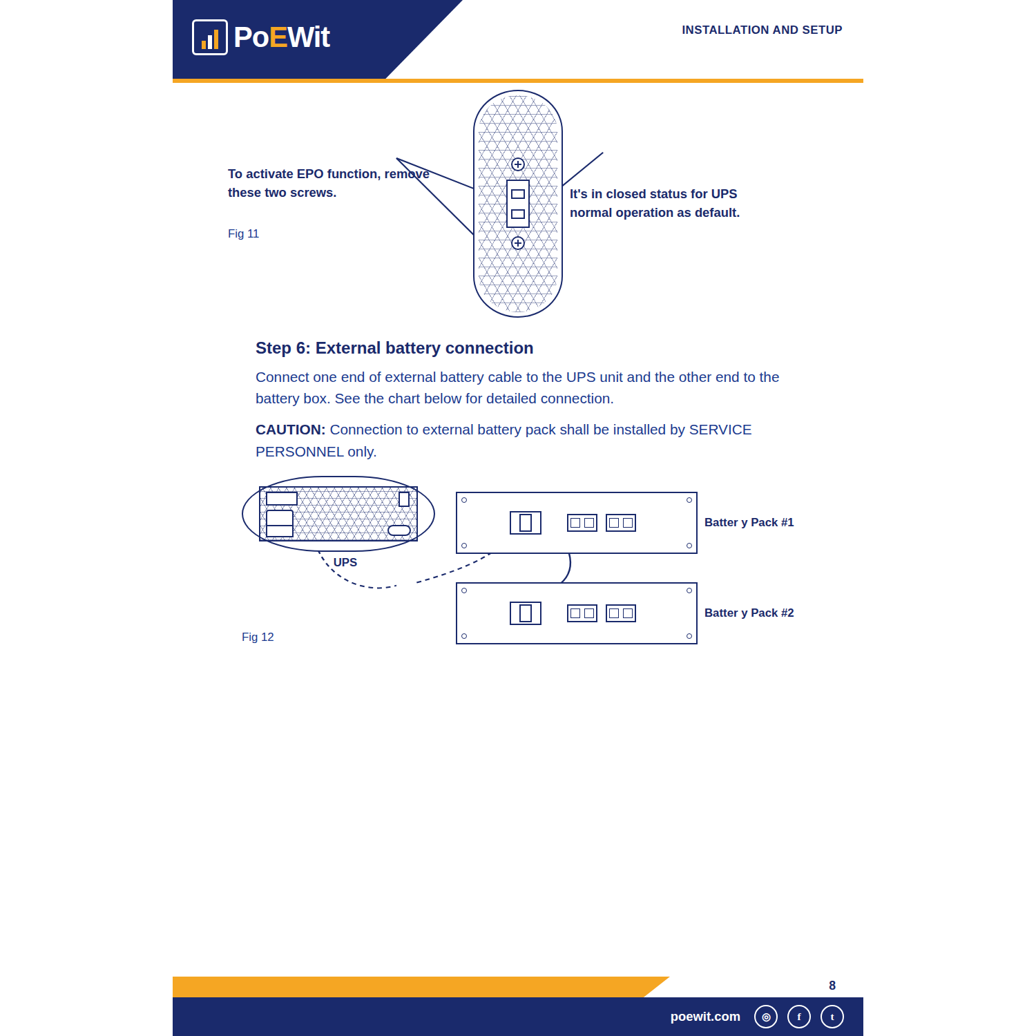PoEWit
Installation and Setup
To activate EPO function, remove these two screws.
Fig 11
It's in closed status for UPS normal operation as default.
Step 6: External battery connection
Connect one end of external battery cable to the UPS unit and the other end to the battery box. See the chart below for detailed connection.
CAUTION: Connection to external battery pack shall be installed by SERVICE PERSONNEL only.
UPS
Batter y Pack #1
Fig 12
Batter y Pack #2
8
poewit.com ◎ f t